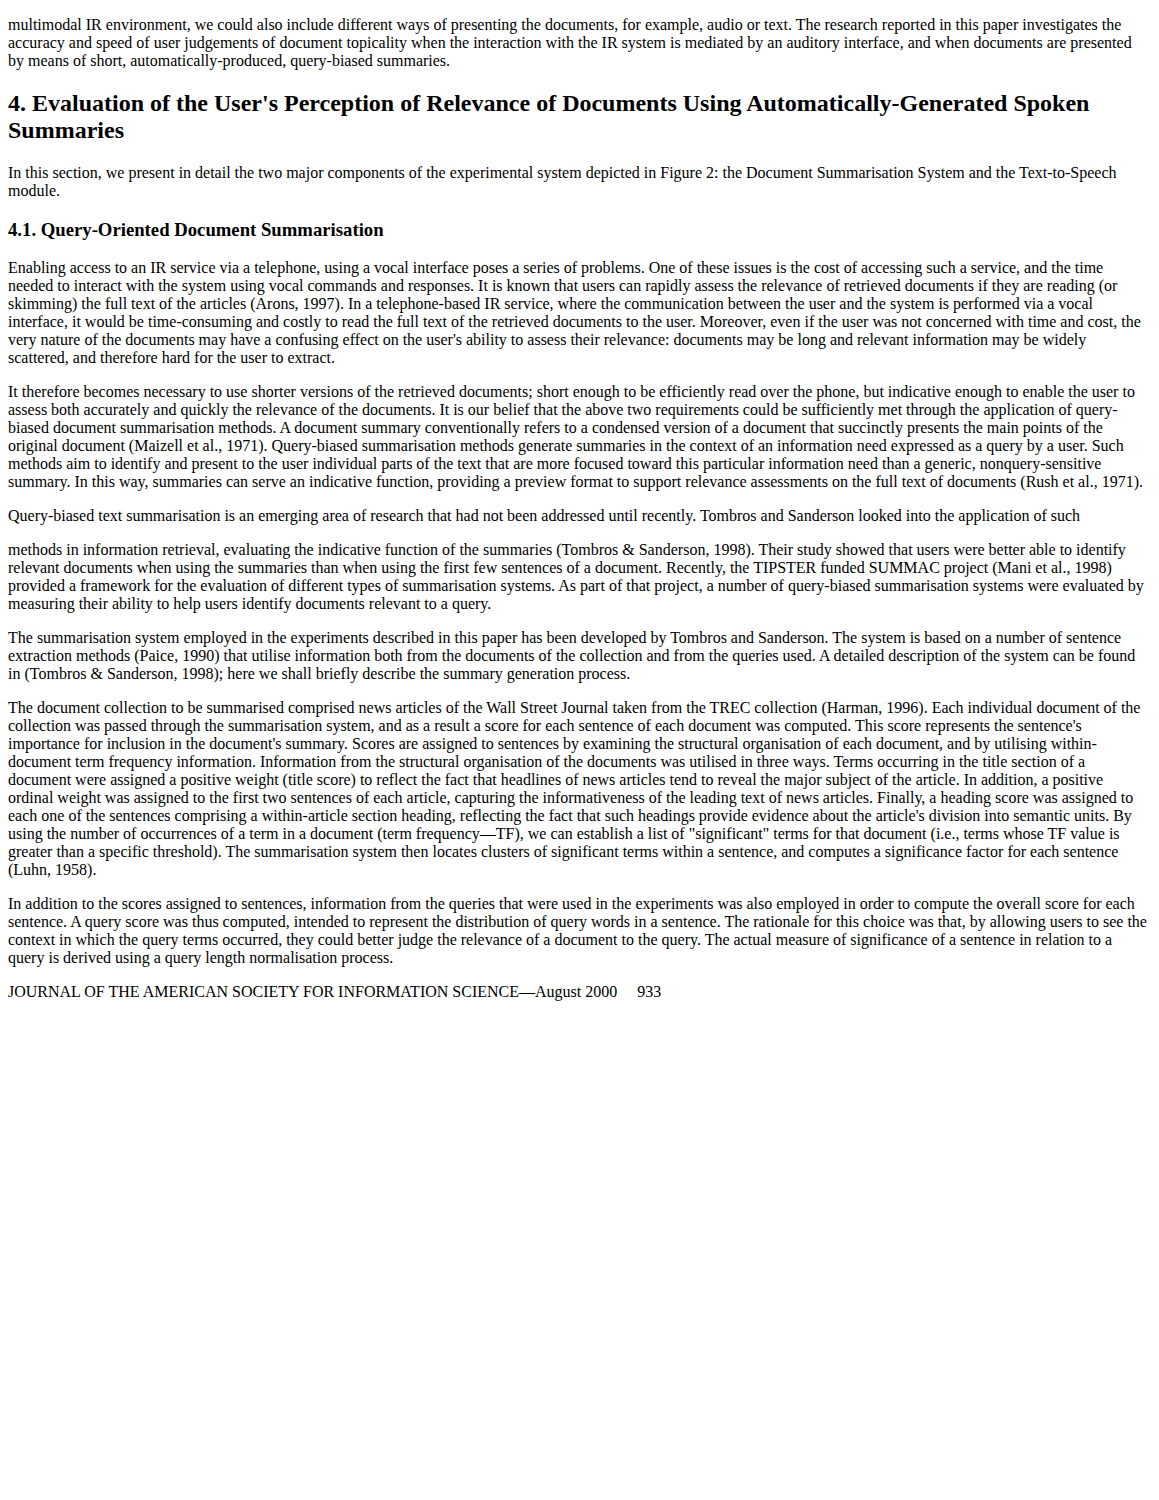multimodal IR environment, we could also include different ways of presenting the documents, for example, audio or text. The research reported in this paper investigates the accuracy and speed of user judgements of document topicality when the interaction with the IR system is mediated by an auditory interface, and when documents are presented by means of short, automatically-produced, query-biased summaries.
4. Evaluation of the User's Perception of Relevance of Documents Using Automatically-Generated Spoken Summaries
In this section, we present in detail the two major components of the experimental system depicted in Figure 2: the Document Summarisation System and the Text-to-Speech module.
4.1. Query-Oriented Document Summarisation
Enabling access to an IR service via a telephone, using a vocal interface poses a series of problems. One of these issues is the cost of accessing such a service, and the time needed to interact with the system using vocal commands and responses. It is known that users can rapidly assess the relevance of retrieved documents if they are reading (or skimming) the full text of the articles (Arons, 1997). In a telephone-based IR service, where the communication between the user and the system is performed via a vocal interface, it would be time-consuming and costly to read the full text of the retrieved documents to the user. Moreover, even if the user was not concerned with time and cost, the very nature of the documents may have a confusing effect on the user's ability to assess their relevance: documents may be long and relevant information may be widely scattered, and therefore hard for the user to extract.
It therefore becomes necessary to use shorter versions of the retrieved documents; short enough to be efficiently read over the phone, but indicative enough to enable the user to assess both accurately and quickly the relevance of the documents. It is our belief that the above two requirements could be sufficiently met through the application of query-biased document summarisation methods. A document summary conventionally refers to a condensed version of a document that succinctly presents the main points of the original document (Maizell et al., 1971). Query-biased summarisation methods generate summaries in the context of an information need expressed as a query by a user. Such methods aim to identify and present to the user individual parts of the text that are more focused toward this particular information need than a generic, nonquery-sensitive summary. In this way, summaries can serve an indicative function, providing a preview format to support relevance assessments on the full text of documents (Rush et al., 1971).
Query-biased text summarisation is an emerging area of research that had not been addressed until recently. Tombros and Sanderson looked into the application of such
methods in information retrieval, evaluating the indicative function of the summaries (Tombros & Sanderson, 1998). Their study showed that users were better able to identify relevant documents when using the summaries than when using the first few sentences of a document. Recently, the TIPSTER funded SUMMAC project (Mani et al., 1998) provided a framework for the evaluation of different types of summarisation systems. As part of that project, a number of query-biased summarisation systems were evaluated by measuring their ability to help users identify documents relevant to a query.
The summarisation system employed in the experiments described in this paper has been developed by Tombros and Sanderson. The system is based on a number of sentence extraction methods (Paice, 1990) that utilise information both from the documents of the collection and from the queries used. A detailed description of the system can be found in (Tombros & Sanderson, 1998); here we shall briefly describe the summary generation process.
The document collection to be summarised comprised news articles of the Wall Street Journal taken from the TREC collection (Harman, 1996). Each individual document of the collection was passed through the summarisation system, and as a result a score for each sentence of each document was computed. This score represents the sentence's importance for inclusion in the document's summary. Scores are assigned to sentences by examining the structural organisation of each document, and by utilising within-document term frequency information. Information from the structural organisation of the documents was utilised in three ways. Terms occurring in the title section of a document were assigned a positive weight (title score) to reflect the fact that headlines of news articles tend to reveal the major subject of the article. In addition, a positive ordinal weight was assigned to the first two sentences of each article, capturing the informativeness of the leading text of news articles. Finally, a heading score was assigned to each one of the sentences comprising a within-article section heading, reflecting the fact that such headings provide evidence about the article's division into semantic units. By using the number of occurrences of a term in a document (term frequency—TF), we can establish a list of "significant" terms for that document (i.e., terms whose TF value is greater than a specific threshold). The summarisation system then locates clusters of significant terms within a sentence, and computes a significance factor for each sentence (Luhn, 1958).
In addition to the scores assigned to sentences, information from the queries that were used in the experiments was also employed in order to compute the overall score for each sentence. A query score was thus computed, intended to represent the distribution of query words in a sentence. The rationale for this choice was that, by allowing users to see the context in which the query terms occurred, they could better judge the relevance of a document to the query. The actual measure of significance of a sentence in relation to a query is derived using a query length normalisation process.
JOURNAL OF THE AMERICAN SOCIETY FOR INFORMATION SCIENCE—August 2000 933